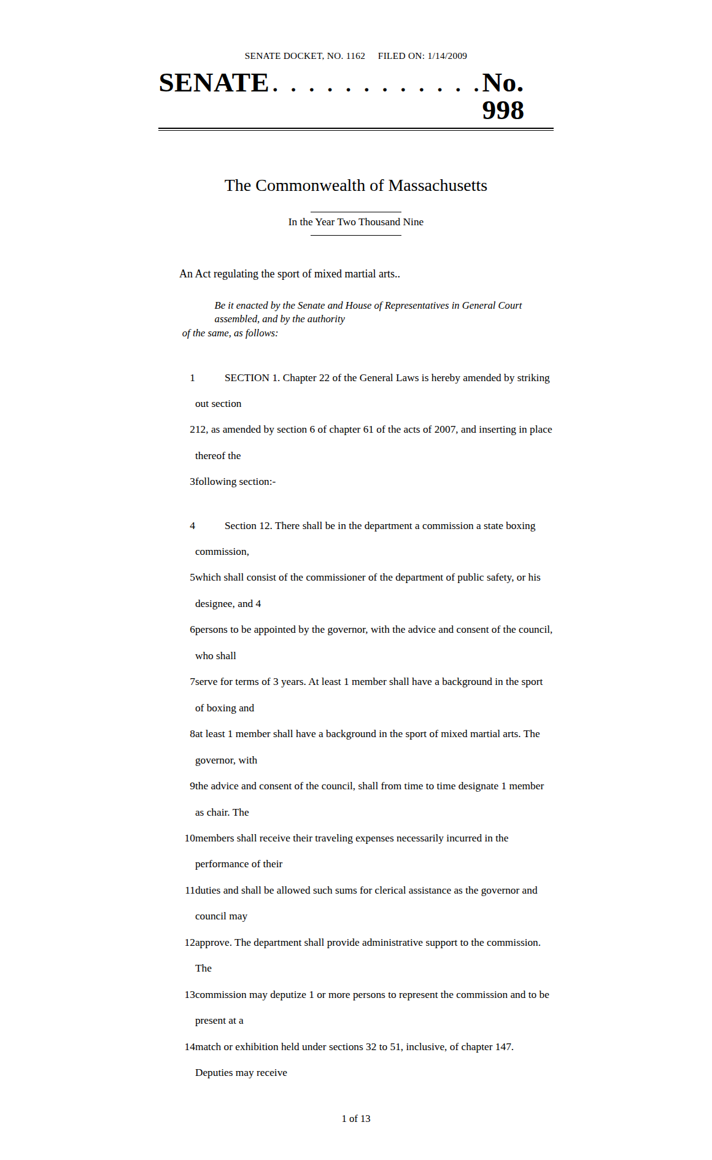SENATE DOCKET, NO. 1162 FILED ON: 1/14/2009
SENATE . . . . . . . . . . . . . . . No. 998
The Commonwealth of Massachusetts
In the Year Two Thousand Nine
An Act regulating the sport of mixed martial arts..
Be it enacted by the Senate and House of Representatives in General Court assembled, and by the authority of the same, as follows:
| 1 | SECTION 1. Chapter 22 of the General Laws is hereby amended by striking out section |
| 2 | 12, as amended by section 6 of chapter 61 of the acts of 2007, and inserting in place thereof the |
| 3 | following section:- |
| 4 | Section 12. There shall be in the department a commission a state boxing commission, |
| 5 | which shall consist of the commissioner of the department of public safety, or his designee, and 4 |
| 6 | persons to be appointed by the governor, with the advice and consent of the council, who shall |
| 7 | serve for terms of 3 years. At least 1 member shall have a background in the sport of boxing and |
| 8 | at least 1 member shall have a background in the sport of mixed martial arts. The governor, with |
| 9 | the advice and consent of the council, shall from time to time designate 1 member as chair. The |
| 10 | members shall receive their traveling expenses necessarily incurred in the performance of their |
| 11 | duties and shall be allowed such sums for clerical assistance as the governor and council may |
| 12 | approve. The department shall provide administrative support to the commission. The |
| 13 | commission may deputize 1 or more persons to represent the commission and to be present at a |
| 14 | match or exhibition held under sections 32 to 51, inclusive, of chapter 147. Deputies may receive |
1 of 13